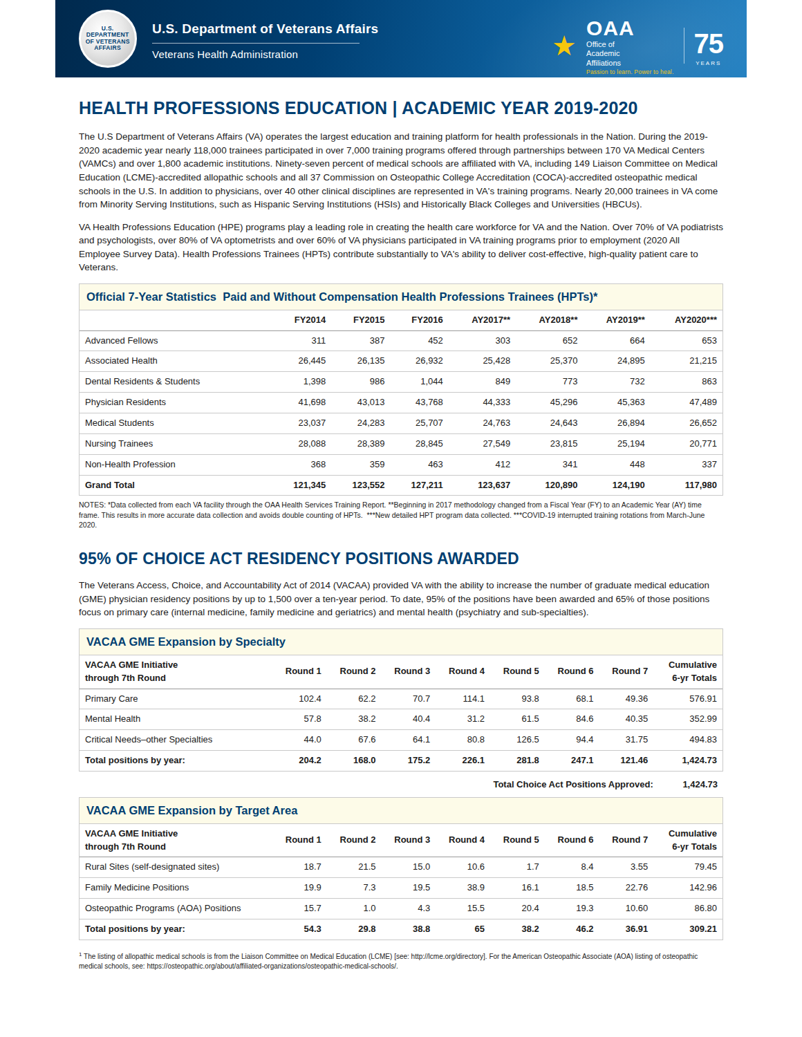U.S.
DEPARTMENT
OF VETERANS
AFFAIRS
U.S. Department of Veterans Affairs
Veterans Health Administration
★
OAA Office of
Academic
Affiliations
Passion to learn. Power to heal.
75YEARS
Health Professions Education | Academic Year 2019-2020
The U.S Department of Veterans Affairs (VA) operates the largest education and training platform for health professionals in the Nation. During the 2019-2020 academic year nearly 118,000 trainees participated in over 7,000 training programs offered through partnerships between 170 VA Medical Centers (VAMCs) and over 1,800 academic institutions. Ninety-seven percent of medical schools are affiliated with VA, including 149 Liaison Committee on Medical Education (LCME)-accredited allopathic schools and all 37 Commission on Osteopathic College Accreditation (COCA)-accredited osteopathic medical schools in the U.S. In addition to physicians, over 40 other clinical disciplines are represented in VA's training programs. Nearly 20,000 trainees in VA come from Minority Serving Institutions, such as Hispanic Serving Institutions (HSIs) and Historically Black Colleges and Universities (HBCUs).
VA Health Professions Education (HPE) programs play a leading role in creating the health care workforce for VA and the Nation. Over 70% of VA podiatrists and psychologists, over 80% of VA optometrists and over 60% of VA physicians participated in VA training programs prior to employment (2020 All Employee Survey Data). Health Professions Trainees (HPTs) contribute substantially to VA's ability to deliver cost-effective, high-quality patient care to Veterans.
Official 7-Year Statistics Paid and Without Compensation Health Professions Trainees (HPTs)*
| | FY2014 | FY2015 | FY2016 | AY2017** | AY2018** | AY2019** | AY2020*** |
| --- | --- | --- | --- | --- | --- | --- | --- |
| Advanced Fellows | 311 | 387 | 452 | 303 | 652 | 664 | 653 |
| Associated Health | 26,445 | 26,135 | 26,932 | 25,428 | 25,370 | 24,895 | 21,215 |
| Dental Residents & Students | 1,398 | 986 | 1,044 | 849 | 773 | 732 | 863 |
| Physician Residents | 41,698 | 43,013 | 43,768 | 44,333 | 45,296 | 45,363 | 47,489 |
| Medical Students | 23,037 | 24,283 | 25,707 | 24,763 | 24,643 | 26,894 | 26,652 |
| Nursing Trainees | 28,088 | 28,389 | 28,845 | 27,549 | 23,815 | 25,194 | 20,771 |
| Non-Health Profession | 368 | 359 | 463 | 412 | 341 | 448 | 337 |
| Grand Total | 121,345 | 123,552 | 127,211 | 123,637 | 120,890 | 124,190 | 117,980 |
NOTES: *Data collected from each VA facility through the OAA Health Services Training Report. **Beginning in 2017 methodology changed from a Fiscal Year (FY) to an Academic Year (AY) time frame. This results in more accurate data collection and avoids double counting of HPTs. ***New detailed HPT program data collected. ***COVID-19 interrupted training rotations from March-June 2020.
95% of Choice Act Residency Positions Awarded
The Veterans Access, Choice, and Accountability Act of 2014 (VACAA) provided VA with the ability to increase the number of graduate medical education (GME) physician residency positions by up to 1,500 over a ten-year period. To date, 95% of the positions have been awarded and 65% of those positions focus on primary care (internal medicine, family medicine and geriatrics) and mental health (psychiatry and sub-specialties).
VACAA GME Expansion by Specialty
| VACAA GME Initiative through 7th Round | Round 1 | Round 2 | Round 3 | Round 4 | Round 5 | Round 6 | Round 7 | Cumulative 6-yr Totals |
| --- | --- | --- | --- | --- | --- | --- | --- | --- |
| Primary Care | 102.4 | 62.2 | 70.7 | 114.1 | 93.8 | 68.1 | 49.36 | 576.91 |
| Mental Health | 57.8 | 38.2 | 40.4 | 31.2 | 61.5 | 84.6 | 40.35 | 352.99 |
| Critical Needs–other Specialties | 44.0 | 67.6 | 64.1 | 80.8 | 126.5 | 94.4 | 31.75 | 494.83 |
| Total positions by year: | 204.2 | 168.0 | 175.2 | 226.1 | 281.8 | 247.1 | 121.46 | 1,424.73 |
Total Choice Act Positions Approved: 1,424.73
VACAA GME Expansion by Target Area
| VACAA GME Initiative through 7th Round | Round 1 | Round 2 | Round 3 | Round 4 | Round 5 | Round 6 | Round 7 | Cumulative 6-yr Totals |
| --- | --- | --- | --- | --- | --- | --- | --- | --- |
| Rural Sites (self-designated sites) | 18.7 | 21.5 | 15.0 | 10.6 | 1.7 | 8.4 | 3.55 | 79.45 |
| Family Medicine Positions | 19.9 | 7.3 | 19.5 | 38.9 | 16.1 | 18.5 | 22.76 | 142.96 |
| Osteopathic Programs (AOA) Positions | 15.7 | 1.0 | 4.3 | 15.5 | 20.4 | 19.3 | 10.60 | 86.80 |
| Total positions by year: | 54.3 | 29.8 | 38.8 | 65 | 38.2 | 46.2 | 36.91 | 309.21 |
1 The listing of allopathic medical schools is from the Liaison Committee on Medical Education (LCME) [see: http://lcme.org/directory]. For the American Osteopathic Associate (AOA) listing of osteopathic medical schools, see: https://osteopathic.org/about/affiliated-organizations/osteopathic-medical-schools/.